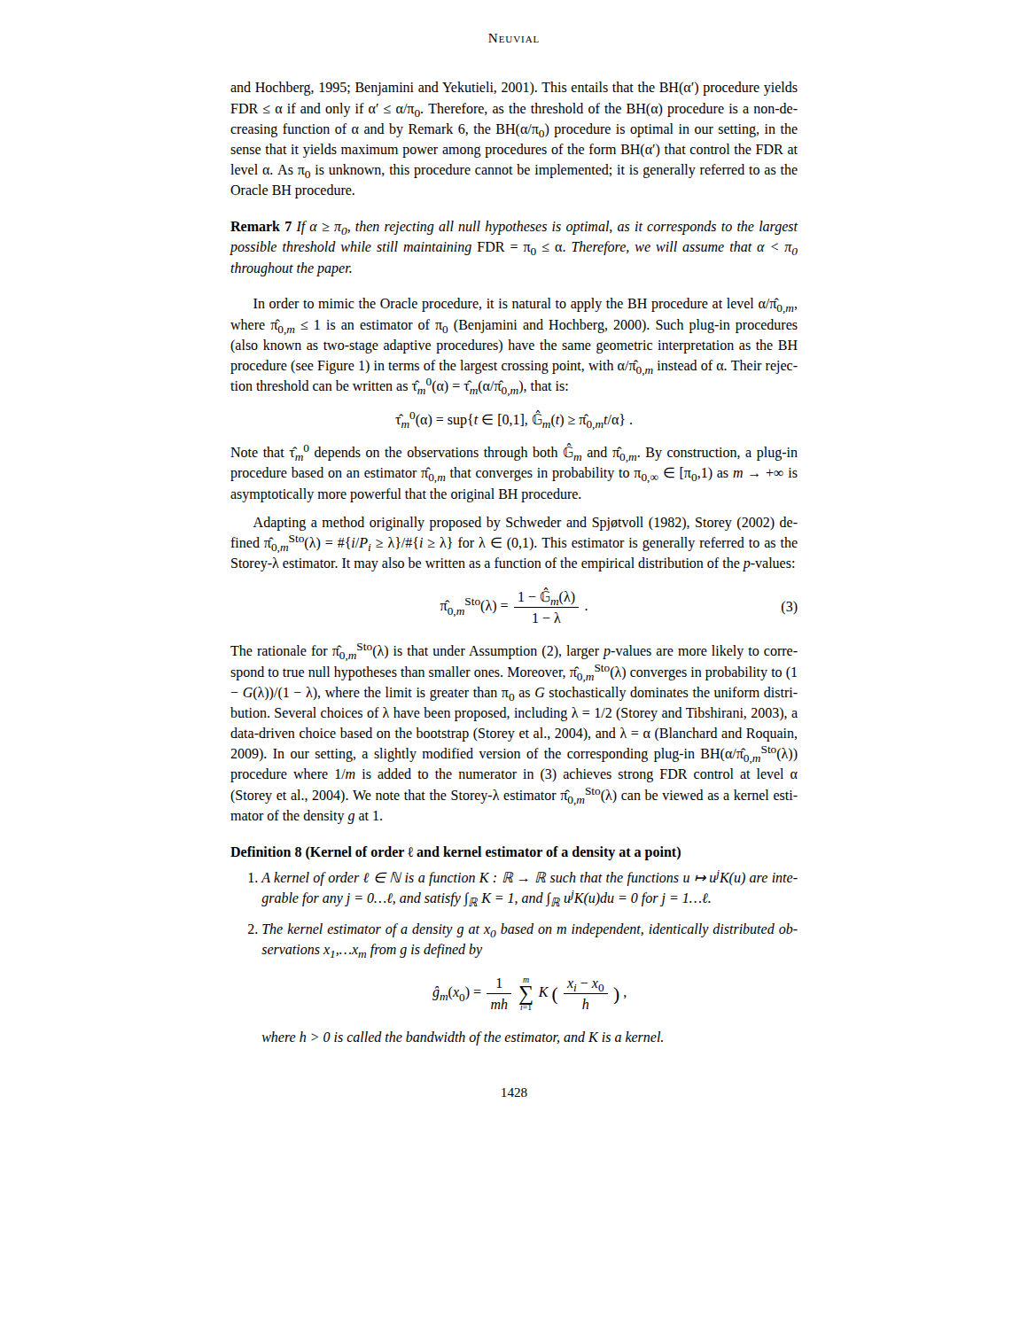Neuvial
and Hochberg, 1995; Benjamini and Yekutieli, 2001). This entails that the BH(α′) procedure yields FDR ≤ α if and only if α′ ≤ α/π0. Therefore, as the threshold of the BH(α) procedure is a non-decreasing function of α and by Remark 6, the BH(α/π0) procedure is optimal in our setting, in the sense that it yields maximum power among procedures of the form BH(α′) that control the FDR at level α. As π0 is unknown, this procedure cannot be implemented; it is generally referred to as the Oracle BH procedure.
Remark 7 If α ≥ π0, then rejecting all null hypotheses is optimal, as it corresponds to the largest possible threshold while still maintaining FDR = π0 ≤ α. Therefore, we will assume that α < π0 throughout the paper.
In order to mimic the Oracle procedure, it is natural to apply the BH procedure at level α/π̂0,m, where π̂0,m ≤ 1 is an estimator of π0 (Benjamini and Hochberg, 2000). Such plug-in procedures (also known as two-stage adaptive procedures) have the same geometric interpretation as the BH procedure (see Figure 1) in terms of the largest crossing point, with α/π̂0,m instead of α. Their rejection threshold can be written as τ̂m0(α) = τ̂m(α/π̂0,m), that is:
τ̂m0(α) = sup{t ∈ [0,1], 𝔾̂m(t) ≥ π̂0,mt/α} .
Note that τ̂m0 depends on the observations through both 𝔾̂m and π̂0,m. By construction, a plug-in procedure based on an estimator π̂0,m that converges in probability to π0,∞ ∈ [π0,1) as m → +∞ is asymptotically more powerful that the original BH procedure.
Adapting a method originally proposed by Schweder and Spjøtvoll (1982), Storey (2002) defined π̂0,mSto(λ) = #{i/Pi ≥ λ}/#{i ≥ λ} for λ ∈ (0,1). This estimator is generally referred to as the Storey-λ estimator. It may also be written as a function of the empirical distribution of the p-values:
π̂0,mSto(λ) = 1 − 𝔾̂m(λ) 1 − λ . (3)
The rationale for π̂0,mSto(λ) is that under Assumption (2), larger p-values are more likely to correspond to true null hypotheses than smaller ones. Moreover, π̂0,mSto(λ) converges in probability to (1 − G(λ))/(1 − λ), where the limit is greater than π0 as G stochastically dominates the uniform distribution. Several choices of λ have been proposed, including λ = 1/2 (Storey and Tibshirani, 2003), a data-driven choice based on the bootstrap (Storey et al., 2004), and λ = α (Blanchard and Roquain, 2009). In our setting, a slightly modified version of the corresponding plug-in BH(α/π̂0,mSto(λ)) procedure where 1/m is added to the numerator in (3) achieves strong FDR control at level α (Storey et al., 2004). We note that the Storey-λ estimator π̂0,mSto(λ) can be viewed as a kernel estimator of the density g at 1.
Definition 8 (Kernel of order ℓ and kernel estimator of a density at a point)
A kernel of order ℓ ∈ ℕ is a function K : ℝ → ℝ such that the functions u ↦ ujK(u) are integrable for any j = 0…ℓ, and satisfy ∫ℝ K = 1, and ∫ℝ ujK(u)du = 0 for j = 1…ℓ.
The kernel estimator of a density g at x0 based on m independent, identically distributed observations x1,…xm from g is defined by
ĝm(x0) = 1 mh m∑i=1 K ( xi − x0 h ) ,
where h > 0 is called the bandwidth of the estimator, and K is a kernel.
1428